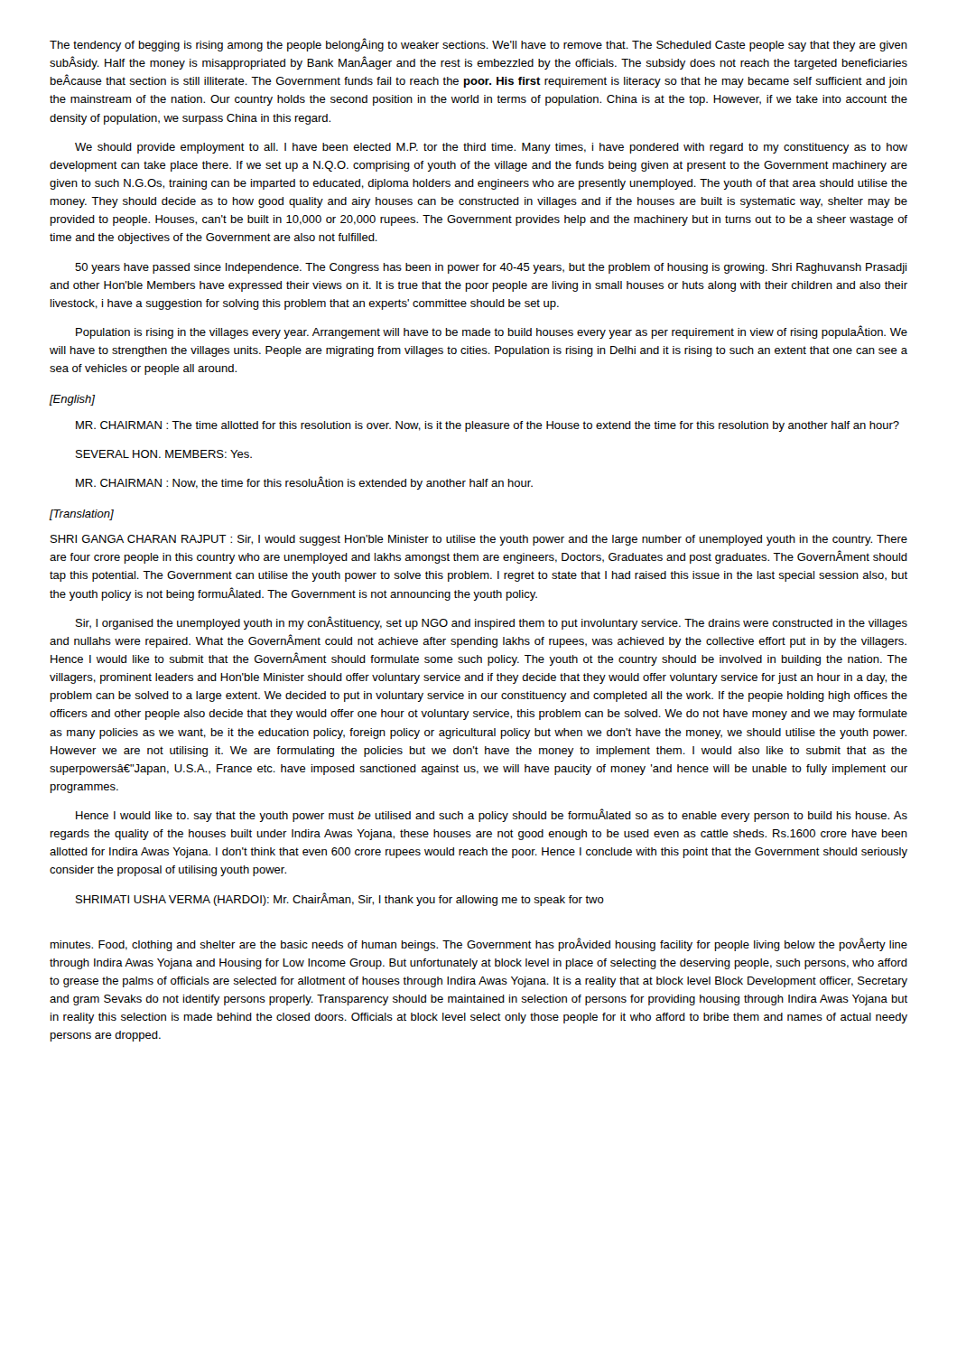The tendency of begging is rising among the people belongÂing to weaker sections. We'll have to remove that. The Scheduled Caste people say that they are given subÂsidy. Half the money is misappropriated by Bank ManÂager and the rest is embezzled by the officials. The subsidy does not reach the targeted beneficiaries beÂcause that section is still illiterate. The Government funds fail to reach the poor. His first requirement is literacy so that he may became self sufficient and join the mainstream of the nation. Our country holds the second position in the world in terms of population. China is at the top. However, if we take into account the density of population, we surpass China in this regard.
We should provide employment to all. I have been elected M.P. tor the third time. Many times, i have pondered with regard to my constituency as to how development can take place there. If we set up a N.Q.O. comprising of youth of the village and the funds being given at present to the Government machinery are given to such N.G.Os, training can be imparted to educated, diploma holders and engineers who are presently unemployed. The youth of that area should utilise the money. They should decide as to how good quality and airy houses can be constructed in villages and if the houses are built is systematic way, shelter may be provided to people. Houses, can't be built in 10,000 or 20,000 rupees. The Government provides help and the machinery but in turns out to be a sheer wastage of time and the objectives of the Government are also not fulfilled.
50 years have passed since Independence. The Congress has been in power for 40-45 years, but the problem of housing is growing. Shri Raghuvansh Prasadji and other Hon'ble Members have expressed their views on it. It is true that the poor people are living in small houses or huts along with their children and also their livestock, i have a suggestion for solving this problem that an experts' committee should be set up.
Population is rising in the villages every year. Arrangement will have to be made to build houses every year as per requirement in view of rising populaÂtion. We will have to strengthen the villages units. People are migrating from villages to cities. Population is rising in Delhi and it is rising to such an extent that one can see a sea of vehicles or people all around.
[English]
MR. CHAIRMAN : The time allotted for this resolution is over. Now, is it the pleasure of the House to extend the time for this resolution by another half an hour?
SEVERAL HON. MEMBERS: Yes.
MR. CHAIRMAN : Now, the time for this resoluÂtion is extended by another half an hour.
[Translation]
SHRI GANGA CHARAN RAJPUT : Sir, I would suggest Hon'ble Minister to utilise the youth power and the large number of unemployed youth in the country. There are four crore people in this country who are unemployed and lakhs amongst them are engineers, Doctors, Graduates and post graduates. The GovernÂment should tap this potential. The Government can utilise the youth power to solve this problem. I regret to state that I had raised this issue in the last special session also, but the youth policy is not being formuÂlated. The Government is not announcing the youth policy.
Sir, I organised the unemployed youth in my conÂstituency, set up NGO and inspired them to put involuntary service. The drains were constructed in the villages and nullahs were repaired. What the GovernÂment could not achieve after spending lakhs of rupees, was achieved by the collective effort put in by the villagers. Hence I would like to submit that the GovernÂment should formulate some such policy. The youth ot the country should be involved in building the nation. The villagers, prominent leaders and Hon'ble Minister should offer voluntary service and if they decide that they would offer voluntary service for just an hour in a day, the problem can be solved to a large extent. We decided to put in voluntary service in our constituency and completed all the work. If the peopie holding high offices the officers and other people also decide that they would offer one hour ot voluntary service, this problem can be solved. We do not have money and we may formulate as many policies as we want, be it the education policy, foreign policy or agricultural policy but when we don't have the money, we should utilise the youth power. However we are not utilising it. We are formulating the policies but we don't have the money to implement them. I would also like to submit that as the superpowersâ€"Japan, U.S.A., France etc. have imposed sanctioned against us, we will have paucity of money 'and hence will be unable to fully implement our programmes.
Hence I would like to. say that the youth power must be utilised and such a policy should be formuÂlated so as to enable every person to build his house. As regards the quality of the houses built under Indira Awas Yojana, these houses are not good enough to be used even as cattle sheds. Rs.1600 crore have been allotted for Indira Awas Yojana. I don't think that even 600 crore rupees would reach the poor. Hence I conclude with this point that the Government should seriously consider the proposal of utilising youth power.
SHRIMATI USHA VERMA (HARDOI): Mr. ChairÂman, Sir, I thank you for allowing me to speak for two
minutes. Food, clothing and shelter are the basic needs of human beings. The Government has proÂvided housing facility for people living below the povÂerty line through Indira Awas Yojana and Housing for Low Income Group. But unfortunately at block level in place of selecting the deserving people, such persons, who afford to grease the palms of officials are selected for allotment of houses through Indira Awas Yojana. It is a reality that at block level Block Development officer, Secretary and gram Sevaks do not identify persons properly. Transparency should be maintained in selection of persons for providing housing through Indira Awas Yojana but in reality this selection is made behind the closed doors. Officials at block level select only those people for it who afford to bribe them and names of actual needy persons are dropped.